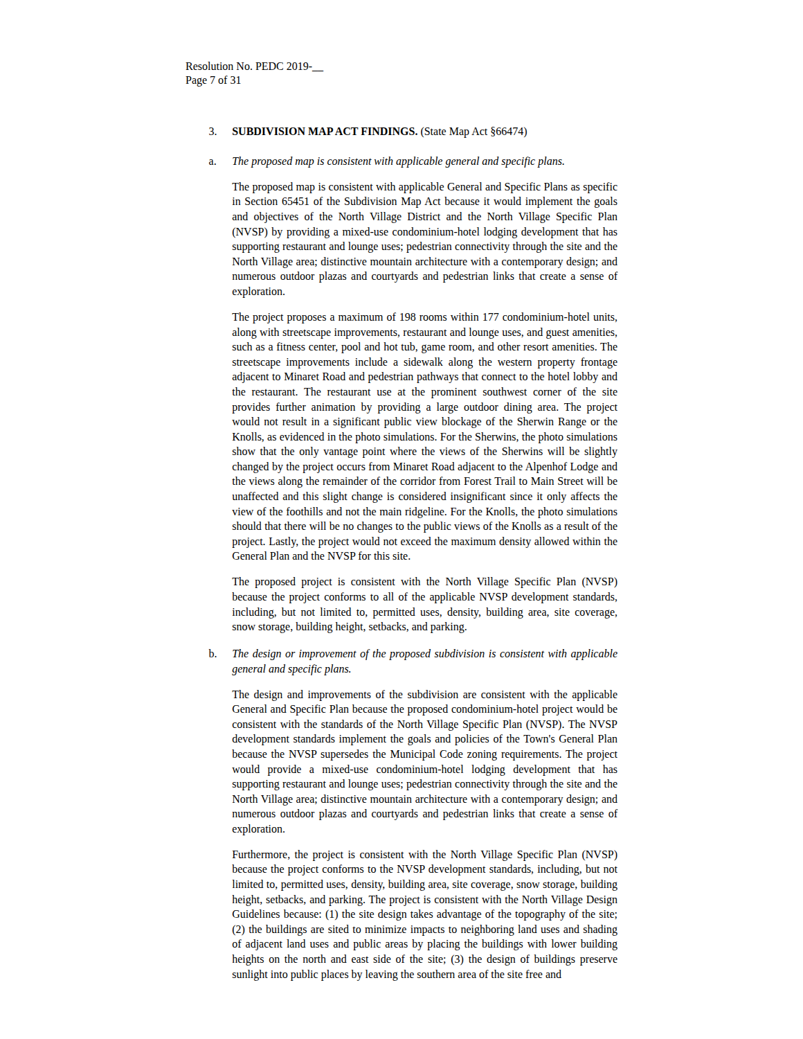Resolution No. PEDC 2019-__
Page 7 of 31
3.
SUBDIVISION MAP ACT FINDINGS. (State Map Act §66474)
a.
The proposed map is consistent with applicable general and specific plans.
The proposed map is consistent with applicable General and Specific Plans as specific in Section 65451 of the Subdivision Map Act because it would implement the goals and objectives of the North Village District and the North Village Specific Plan (NVSP) by providing a mixed-use condominium-hotel lodging development that has supporting restaurant and lounge uses; pedestrian connectivity through the site and the North Village area; distinctive mountain architecture with a contemporary design; and numerous outdoor plazas and courtyards and pedestrian links that create a sense of exploration.
The project proposes a maximum of 198 rooms within 177 condominium-hotel units, along with streetscape improvements, restaurant and lounge uses, and guest amenities, such as a fitness center, pool and hot tub, game room, and other resort amenities. The streetscape improvements include a sidewalk along the western property frontage adjacent to Minaret Road and pedestrian pathways that connect to the hotel lobby and the restaurant. The restaurant use at the prominent southwest corner of the site provides further animation by providing a large outdoor dining area. The project would not result in a significant public view blockage of the Sherwin Range or the Knolls, as evidenced in the photo simulations. For the Sherwins, the photo simulations show that the only vantage point where the views of the Sherwins will be slightly changed by the project occurs from Minaret Road adjacent to the Alpenhof Lodge and the views along the remainder of the corridor from Forest Trail to Main Street will be unaffected and this slight change is considered insignificant since it only affects the view of the foothills and not the main ridgeline. For the Knolls, the photo simulations should that there will be no changes to the public views of the Knolls as a result of the project. Lastly, the project would not exceed the maximum density allowed within the General Plan and the NVSP for this site.
The proposed project is consistent with the North Village Specific Plan (NVSP) because the project conforms to all of the applicable NVSP development standards, including, but not limited to, permitted uses, density, building area, site coverage, snow storage, building height, setbacks, and parking.
b.
The design or improvement of the proposed subdivision is consistent with applicable general and specific plans.
The design and improvements of the subdivision are consistent with the applicable General and Specific Plan because the proposed condominium-hotel project would be consistent with the standards of the North Village Specific Plan (NVSP). The NVSP development standards implement the goals and policies of the Town's General Plan because the NVSP supersedes the Municipal Code zoning requirements. The project would provide a mixed-use condominium-hotel lodging development that has supporting restaurant and lounge uses; pedestrian connectivity through the site and the North Village area; distinctive mountain architecture with a contemporary design; and numerous outdoor plazas and courtyards and pedestrian links that create a sense of exploration.
Furthermore, the project is consistent with the North Village Specific Plan (NVSP) because the project conforms to the NVSP development standards, including, but not limited to, permitted uses, density, building area, site coverage, snow storage, building height, setbacks, and parking. The project is consistent with the North Village Design Guidelines because: (1) the site design takes advantage of the topography of the site; (2) the buildings are sited to minimize impacts to neighboring land uses and shading of adjacent land uses and public areas by placing the buildings with lower building heights on the north and east side of the site; (3) the design of buildings preserve sunlight into public places by leaving the southern area of the site free and